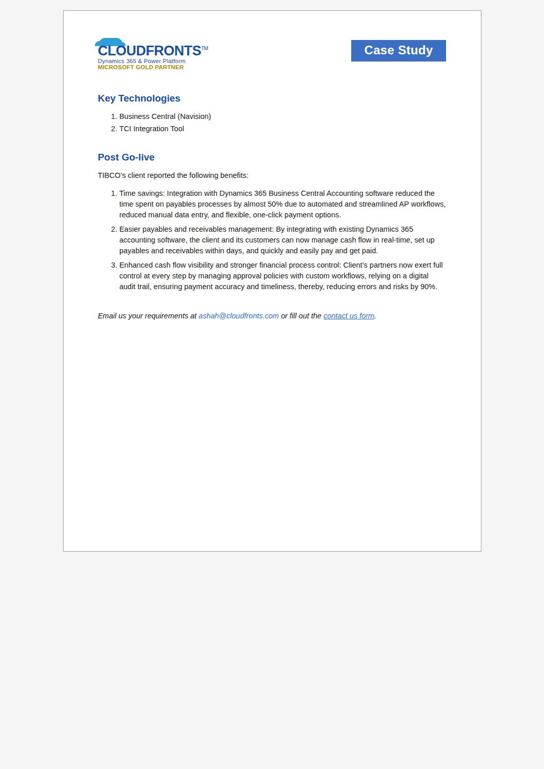CLOUD FRONTS TM
Dynamics 365 & Power Platform
MICROSOFT GOLD PARTNER
Case Study
Key Technologies
Business Central (Navision)
TCI Integration Tool
Post Go-live
TIBCO’s client reported the following benefits:
Time savings: Integration with Dynamics 365 Business Central Accounting software reduced the time spent on payables processes by almost 50% due to automated and streamlined AP workflows, reduced manual data entry, and flexible, one-click payment options.
Easier payables and receivables management: By integrating with existing Dynamics 365 accounting software, the client and its customers can now manage cash flow in real-time, set up payables and receivables within days, and quickly and easily pay and get paid.
Enhanced cash flow visibility and stronger financial process control: Client’s partners now exert full control at every step by managing approval policies with custom workflows, relying on a digital audit trail, ensuring payment accuracy and timeliness, thereby, reducing errors and risks by 90%.
Email us your requirements at ashah@cloudfronts.com or fill out the contact us form.